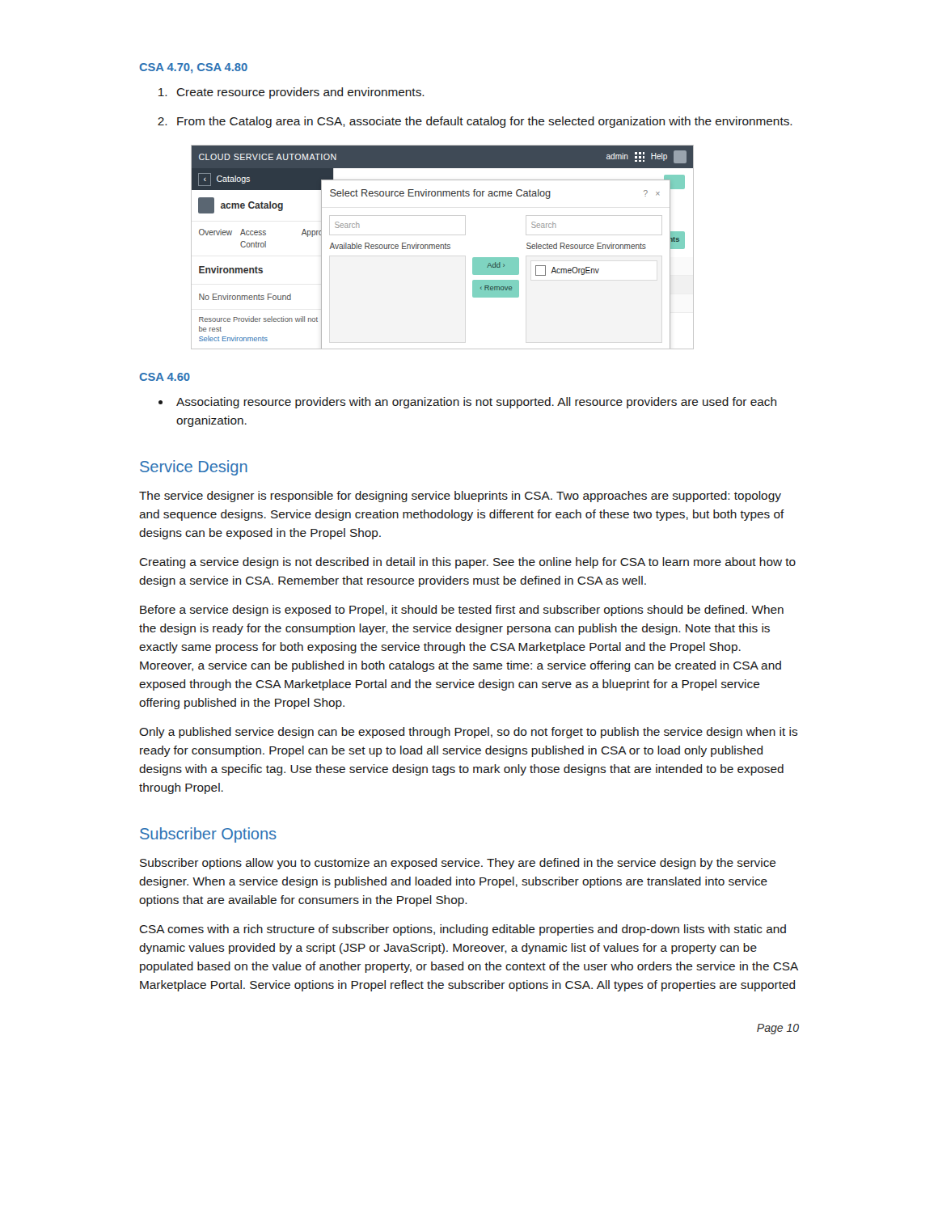CSA 4.70, CSA 4.80
Create resource providers and environments.
From the Catalog area in CSA, associate the default catalog for the selected organization with the environments.
CLOUD SERVICE AUTOMATION admin Help
‹Catalogs
acme Catalog
Overview Access Control Approv
Environments
No Environments Found
Resource Provider selection will not be rest
Select Environments
Select Environments
Select Resource Environments for acme Catalog ? ×
Search
Available Resource Environments
Add ›
‹ Remove
Search
Selected Resource Environments
AcmeOrgEnv
CSA 4.60
Associating resource providers with an organization is not supported. All resource providers are used for each organization.
Service Design
The service designer is responsible for designing service blueprints in CSA. Two approaches are supported: topology and sequence designs. Service design creation methodology is different for each of these two types, but both types of designs can be exposed in the Propel Shop.
Creating a service design is not described in detail in this paper. See the online help for CSA to learn more about how to design a service in CSA. Remember that resource providers must be defined in CSA as well.
Before a service design is exposed to Propel, it should be tested first and subscriber options should be defined. When the design is ready for the consumption layer, the service designer persona can publish the design. Note that this is exactly same process for both exposing the service through the CSA Marketplace Portal and the Propel Shop. Moreover, a service can be published in both catalogs at the same time: a service offering can be created in CSA and exposed through the CSA Marketplace Portal and the service design can serve as a blueprint for a Propel service offering published in the Propel Shop.
Only a published service design can be exposed through Propel, so do not forget to publish the service design when it is ready for consumption. Propel can be set up to load all service designs published in CSA or to load only published designs with a specific tag. Use these service design tags to mark only those designs that are intended to be exposed through Propel.
Subscriber Options
Subscriber options allow you to customize an exposed service. They are defined in the service design by the service designer. When a service design is published and loaded into Propel, subscriber options are translated into service options that are available for consumers in the Propel Shop.
CSA comes with a rich structure of subscriber options, including editable properties and drop-down lists with static and dynamic values provided by a script (JSP or JavaScript). Moreover, a dynamic list of values for a property can be populated based on the value of another property, or based on the context of the user who orders the service in the CSA Marketplace Portal. Service options in Propel reflect the subscriber options in CSA. All types of properties are supported
Page 10